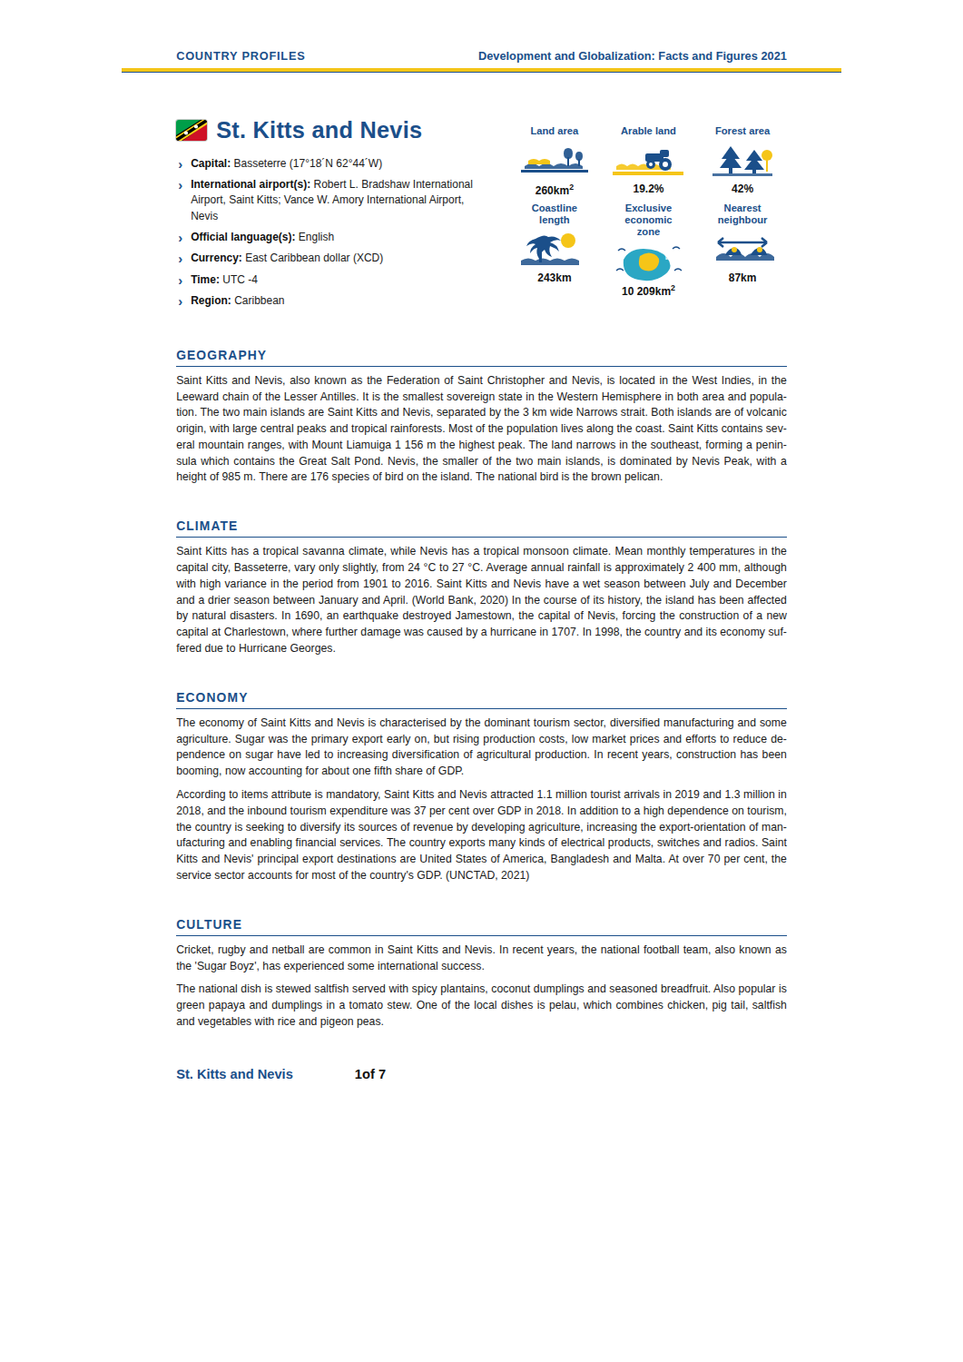COUNTRY PROFILES
Development and Globalization: Facts and Figures 2021
St. Kitts and Nevis
Capital: Basseterre (17°18´N 62°44´W)
International airport(s): Robert L. Bradshaw International Airport, Saint Kitts; Vance W. Amory International Airport, Nevis
Official language(s): English
Currency: East Caribbean dollar (XCD)
Time: UTC -4
Region: Caribbean
Land area
260km2
Arable land
19.2%
Forest area
42%
Coastline
length
243km
Exclusive economic
zone
EEZ
10 209km2
Nearest
neighbour
87km
GEOGRAPHY
Saint Kitts and Nevis, also known as the Federation of Saint Christopher and Nevis, is located in the West Indies, in the Leeward chain of the Lesser Antilles. It is the smallest sovereign state in the Western Hemisphere in both area and population. The two main islands are Saint Kitts and Nevis, separated by the 3 km wide Narrows strait. Both islands are of volcanic origin, with large central peaks and tropical rainforests. Most of the population lives along the coast. Saint Kitts contains several mountain ranges, with Mount Liamuiga 1 156 m the highest peak. The land narrows in the southeast, forming a peninsula which contains the Great Salt Pond. Nevis, the smaller of the two main islands, is dominated by Nevis Peak, with a height of 985 m. There are 176 species of bird on the island. The national bird is the brown pelican.
CLIMATE
Saint Kitts has a tropical savanna climate, while Nevis has a tropical monsoon climate. Mean monthly temperatures in the capital city, Basseterre, vary only slightly, from 24 °C to 27 °C. Average annual rainfall is approximately 2 400 mm, although with high variance in the period from 1901 to 2016. Saint Kitts and Nevis have a wet season between July and December and a drier season between January and April. (World Bank, 2020) In the course of its history, the island has been affected by natural disasters. In 1690, an earthquake destroyed Jamestown, the capital of Nevis, forcing the construction of a new capital at Charlestown, where further damage was caused by a hurricane in 1707. In 1998, the country and its economy suffered due to Hurricane Georges.
ECONOMY
The economy of Saint Kitts and Nevis is characterised by the dominant tourism sector, diversified manufacturing and some agriculture. Sugar was the primary export early on, but rising production costs, low market prices and efforts to reduce dependence on sugar have led to increasing diversification of agricultural production. In recent years, construction has been booming, now accounting for about one fifth share of GDP.
According to items attribute is mandatory, Saint Kitts and Nevis attracted 1.1 million tourist arrivals in 2019 and 1.3 million in 2018, and the inbound tourism expenditure was 37 per cent over GDP in 2018. In addition to a high dependence on tourism, the country is seeking to diversify its sources of revenue by developing agriculture, increasing the export-orientation of manufacturing and enabling financial services. The country exports many kinds of electrical products, switches and radios. Saint Kitts and Nevis' principal export destinations are United States of America, Bangladesh and Malta. At over 70 per cent, the service sector accounts for most of the country's GDP. (UNCTAD, 2021)
CULTURE
Cricket, rugby and netball are common in Saint Kitts and Nevis. In recent years, the national football team, also known as the 'Sugar Boyz', has experienced some international success.
The national dish is stewed saltfish served with spicy plantains, coconut dumplings and seasoned breadfruit. Also popular is green papaya and dumplings in a tomato stew. One of the local dishes is pelau, which combines chicken, pig tail, saltfish and vegetables with rice and pigeon peas.
St. Kitts and Nevis
1of 7